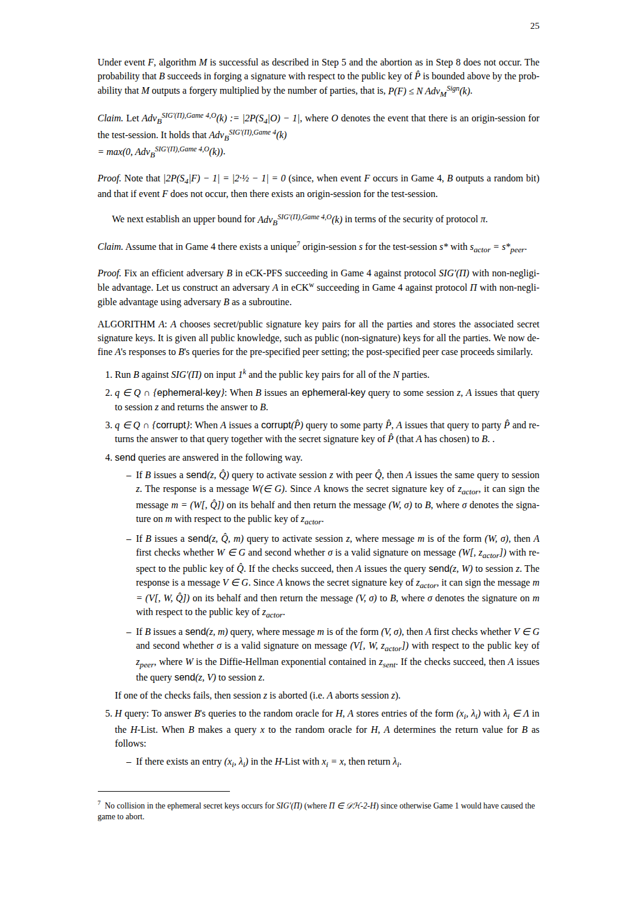25
Under event F, algorithm M is successful as described in Step 5 and the abortion as in Step 8 does not occur. The probability that B succeeds in forging a signature with respect to the public key of P̂ is bounded above by the probability that M outputs a forgery multiplied by the number of parties, that is, P(F) ≤ N AdvMSign(k).
Claim. Let AdvBSIG′(Π),Game 4,O(k) := |2P(S4|O) − 1|, where O denotes the event that there is an origin-session for the test-session. It holds that AdvBSIG′(Π),Game 4(k)
= max(0, AdvBSIG′(Π),Game 4,O(k)).
Proof. Note that |2P(S4|F) − 1| = |2·½ − 1| = 0 (since, when event F occurs in Game 4, B outputs a random bit) and that if event F does not occur, then there exists an origin-session for the test-session.
We next establish an upper bound for AdvBSIG′(Π),Game 4,O(k) in terms of the security of protocol π.
Claim. Assume that in Game 4 there exists a unique7 origin-session s for the test-session s* with sactor = s*peer.
Proof. Fix an efficient adversary B in eCK-PFS succeeding in Game 4 against protocol SIG′(Π) with non-negligible advantage. Let us construct an adversary A in eCKw succeeding in Game 4 against protocol Π with non-negligible advantage using adversary B as a subroutine.
ALGORITHM A: A chooses secret/public signature key pairs for all the parties and stores the associated secret signature keys. It is given all public knowledge, such as public (non-signature) keys for all the parties. We now define A's responses to B's queries for the pre-specified peer setting; the post-specified peer case proceeds similarly.
Run B against SIG′(Π) on input 1k and the public key pairs for all of the N parties.
q ∈ Q ∩ {ephemeral-key}: When B issues an ephemeral-key query to some session z, A issues that query to session z and returns the answer to B.
q ∈ Q ∩ {corrupt}: When A issues a corrupt(P̂) query to some party P̂, A issues that query to party P̂ and returns the answer to that query together with the secret signature key of P̂ (that A has chosen) to B. .
send queries are answered in the following way.
If B issues a send(z, Q̂) query to activate session z with peer Q̂, then A issues the same query to session z. The response is a message W(∈ G). Since A knows the secret signature key of zactor, it can sign the message m = (W[, Q̂]) on its behalf and then return the message (W, σ) to B, where σ denotes the signature on m with respect to the public key of zactor.
If B issues a send(z, Q̂, m) query to activate session z, where message m is of the form (W, σ), then A first checks whether W ∈ G and second whether σ is a valid signature on message (W[, zactor]) with respect to the public key of Q̂. If the checks succeed, then A issues the query send(z, W) to session z. The response is a message V ∈ G. Since A knows the secret signature key of zactor, it can sign the message m = (V[, W, Q̂]) on its behalf and then return the message (V, σ) to B, where σ denotes the signature on m with respect to the public key of zactor.
If B issues a send(z, m) query, where message m is of the form (V, σ), then A first checks whether V ∈ G and second whether σ is a valid signature on message (V[, W, zactor]) with respect to the public key of zpeer, where W is the Diffie-Hellman exponential contained in zsent. If the checks succeed, then A issues the query send(z, V) to session z.
If one of the checks fails, then session z is aborted (i.e. A aborts session z).
H query: To answer B's queries to the random oracle for H, A stores entries of the form (xi, λi) with λi ∈ Λ in the H-List. When B makes a query x to the random oracle for H, A determines the return value for B as follows:
If there exists an entry (xi, λi) in the H-List with xi = x, then return λi.
7 No collision in the ephemeral secret keys occurs for SIG′(Π) (where Π ∈ 𝒟ℋ-2-H) since otherwise Game 1 would have caused the game to abort.